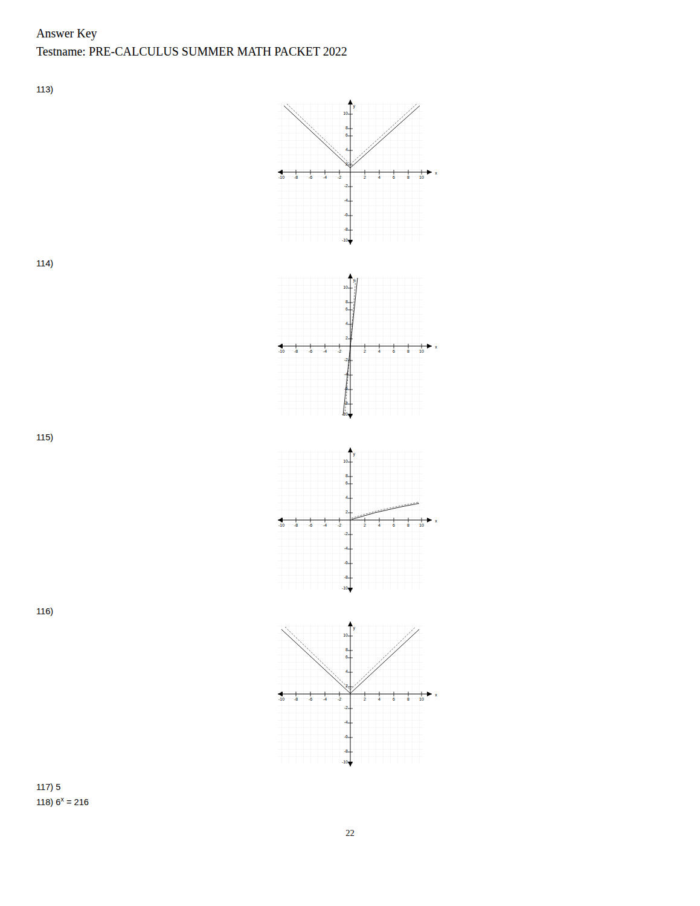Answer Key
Testname: PRE-CALCULUS SUMMER MATH PACKET 2022
113)
-10 -8 -6 -4 -2 2 4 6 8 10 x 10 8 6 4 2 -2 -4 -6 -8 -10 y
114)
-10 -8 -6 -4 -2 2 4 6 8 10 x 10 8 6 4 2 -2 -4 -6 -8 -10 y
115)
-10 -8 -6 -4 -2 2 4 6 8 10 x 10 8 6 4 2 -2 -4 -6 -8 -10 y
116)
-10 -8 -6 -4 -2 2 4 6 8 10 x 10 8 6 4 2 -2 -4 -6 -8 -10 y
117) 5
118) 6x = 216
22